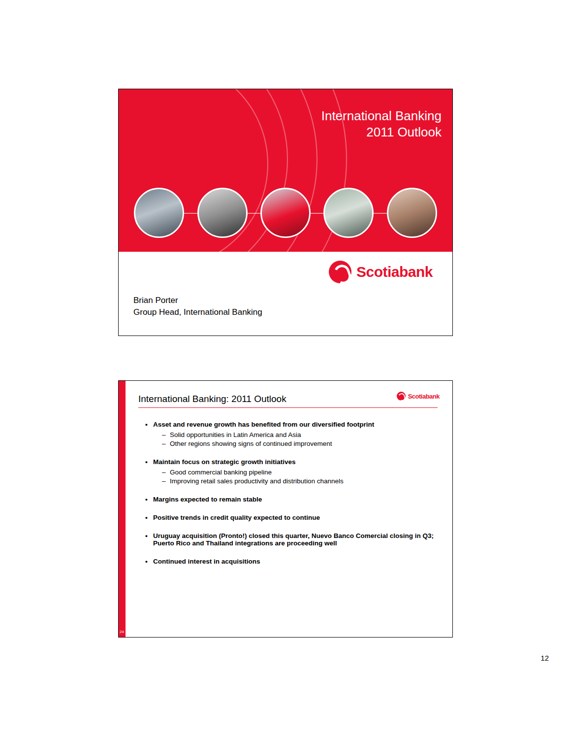International Banking
2011 Outlook
Scotiabank
Brian Porter
Group Head, International Banking
Scotiabank
International Banking: 2011 Outlook
Asset and revenue growth has benefited from our diversified footprint
Solid opportunities in Latin America and Asia
Other regions showing signs of continued improvement
Maintain focus on strategic growth initiatives
Good commercial banking pipeline
Improving retail sales productivity and distribution channels
Margins expected to remain stable
Positive trends in credit quality expected to continue
Uruguay acquisition (Pronto!) closed this quarter, Nuevo Banco Comercial closing in Q3; Puerto Rico and Thailand integrations are proceeding well
Continued interest in acquisitions
24
12